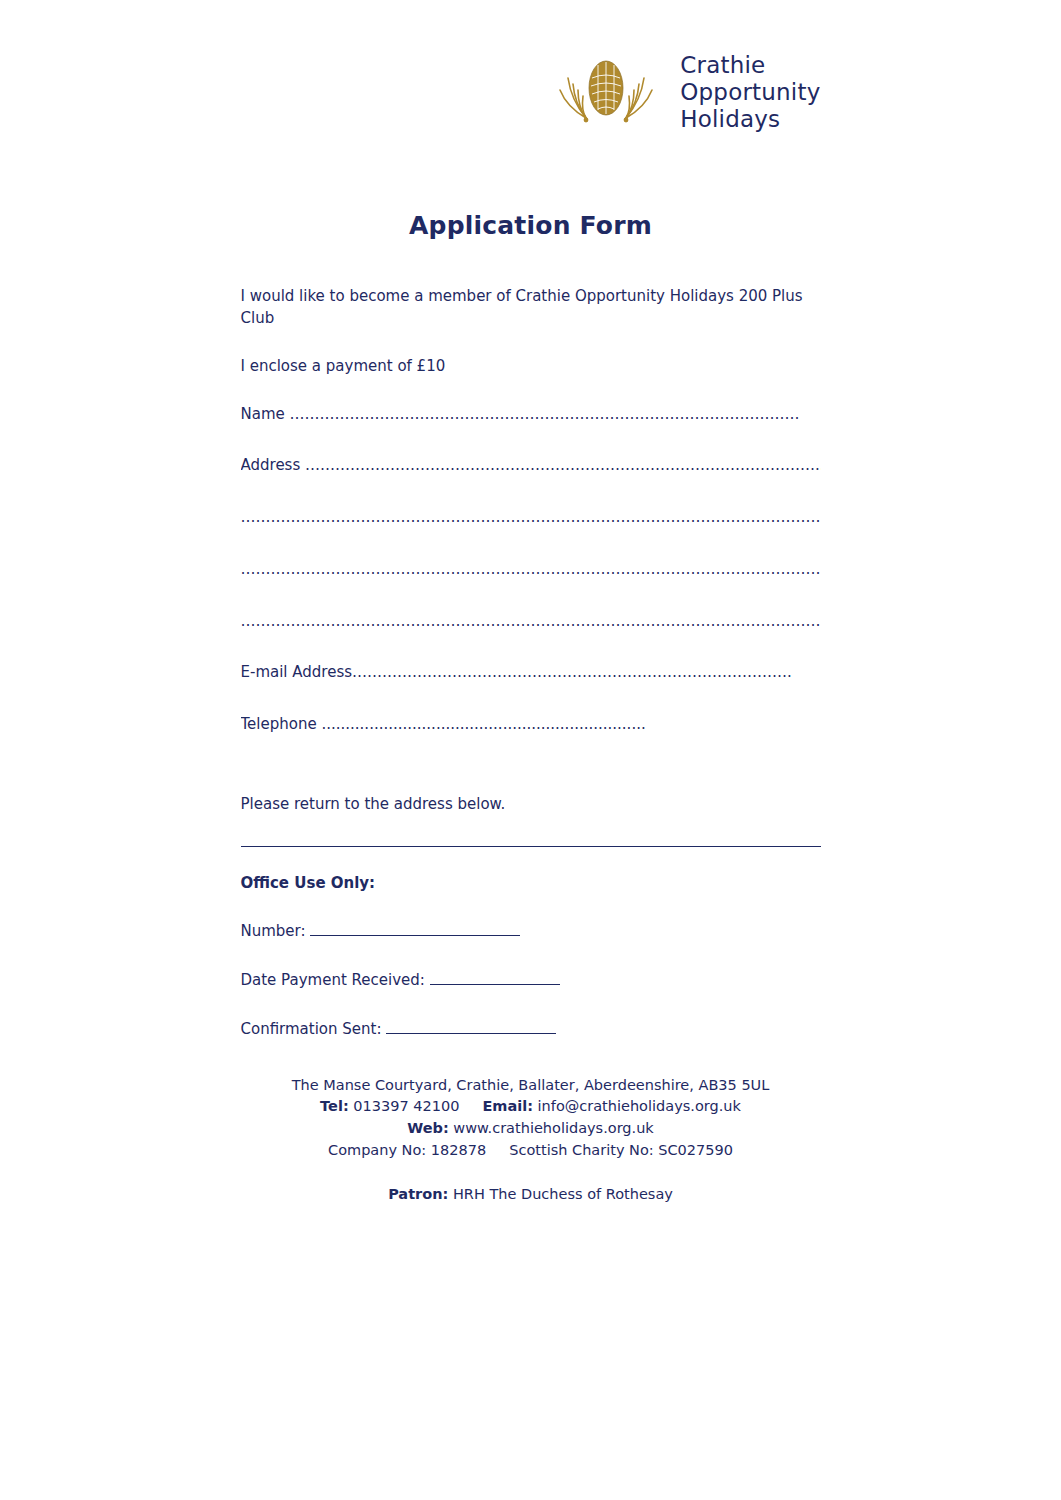Crathie
Opportunity
Holidays
Application Form
I would like to become a member of Crathie Opportunity Holidays 200 Plus Club
I enclose a payment of £10
Name …………………………………………………………………………………………
Address …………………………………………………………………………………………..
………………………………………………………………………………………………………….
………………………………………………………………………………………………………….
………………………………………………………………………………………………………….
E-mail Address…………………………………………………………………………….
Telephone ....................................................................
Please return to the address below.
Office Use Only:
Number:
Date Payment Received:
Confirmation Sent:
The Manse Courtyard, Crathie, Ballater, Aberdeenshire, AB35 5UL
Tel: 013397 42100 Email: info@crathieholidays.org.uk
Web: www.crathieholidays.org.uk
Company No: 182878 Scottish Charity No: SC027590
Patron: HRH The Duchess of Rothesay